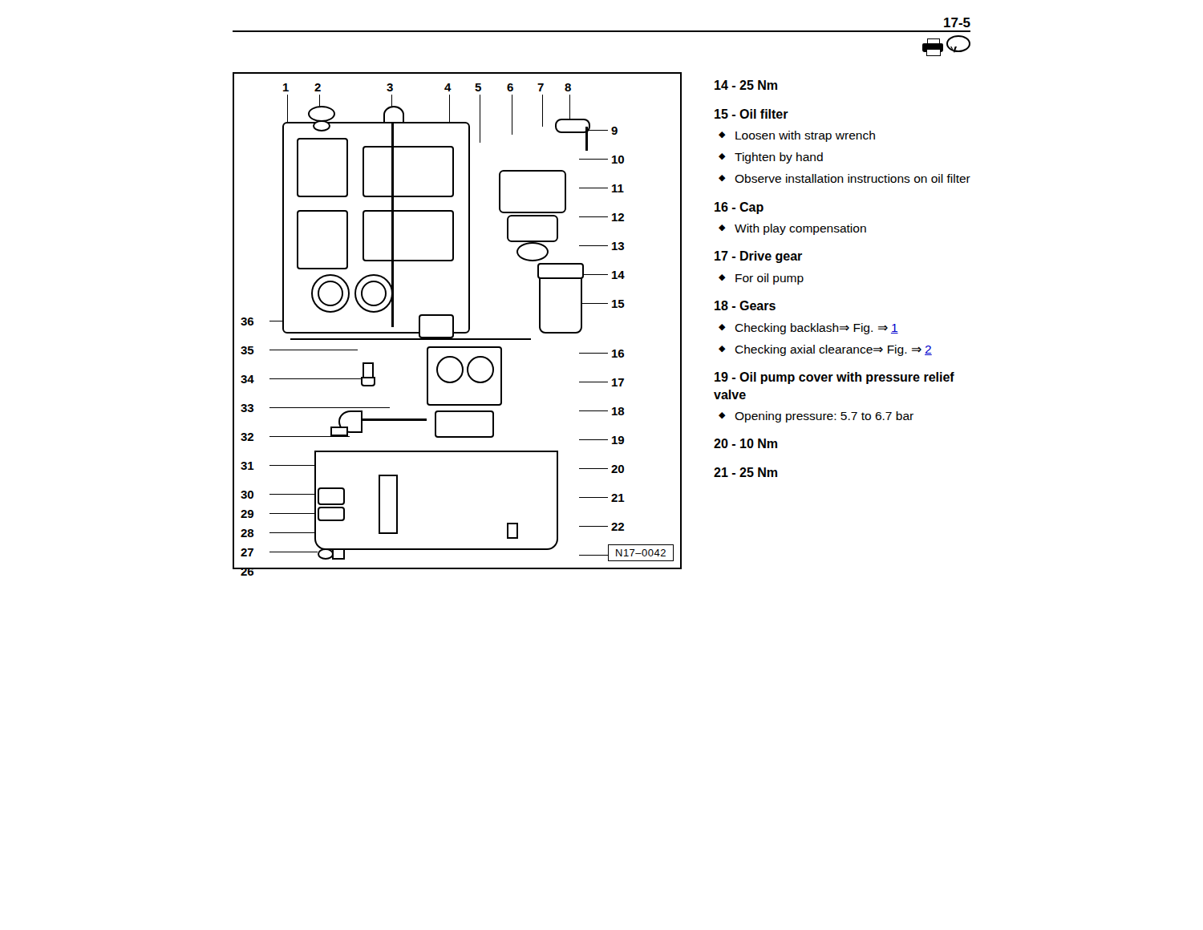17-5
1
2
3
4
5
6
7
8
9
10
11
12
13
14
15
16
17
18
19
20
21
22
23
36
35
34
33
32
31
30
29
28
27
26
N17–0042
14 - 25 Nm
15 - Oil filter
Loosen with strap wrench
Tighten by hand
Observe installation instructions on oil filter
16 - Cap
With play compensation
17 - Drive gear
For oil pump
18 - Gears
Checking backlash⇒ Fig. ⇒ 1
Checking axial clearance⇒ Fig. ⇒ 2
19 - Oil pump cover with pressure relief valve
Opening pressure: 5.7 to 6.7 bar
20 - 10 Nm
21 - 25 Nm